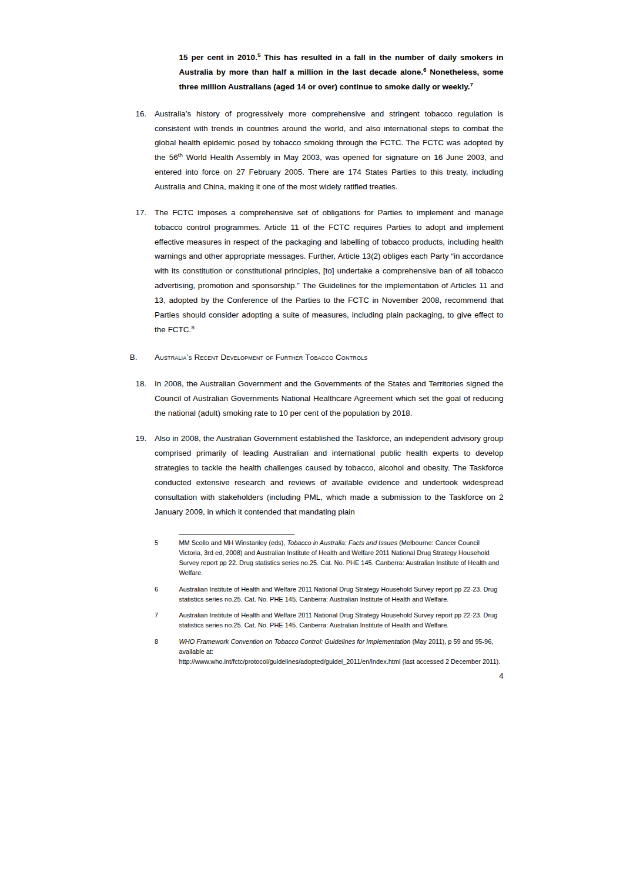15 per cent in 2010.5 This has resulted in a fall in the number of daily smokers in Australia by more than half a million in the last decade alone.6 Nonetheless, some three million Australians (aged 14 or over) continue to smoke daily or weekly.7
16.
Australia’s history of progressively more comprehensive and stringent tobacco regulation is consistent with trends in countries around the world, and also international steps to combat the global health epidemic posed by tobacco smoking through the FCTC. The FCTC was adopted by the 56th World Health Assembly in May 2003, was opened for signature on 16 June 2003, and entered into force on 27 February 2005. There are 174 States Parties to this treaty, including Australia and China, making it one of the most widely ratified treaties.
17.
The FCTC imposes a comprehensive set of obligations for Parties to implement and manage tobacco control programmes. Article 11 of the FCTC requires Parties to adopt and implement effective measures in respect of the packaging and labelling of tobacco products, including health warnings and other appropriate messages. Further, Article 13(2) obliges each Party “in accordance with its constitution or constitutional principles, [to] undertake a comprehensive ban of all tobacco advertising, promotion and sponsorship.” The Guidelines for the implementation of Articles 11 and 13, adopted by the Conference of the Parties to the FCTC in November 2008, recommend that Parties should consider adopting a suite of measures, including plain packaging, to give effect to the FCTC.8
B.
Australia’s Recent Development of Further Tobacco Controls
18.
In 2008, the Australian Government and the Governments of the States and Territories signed the Council of Australian Governments National Healthcare Agreement which set the goal of reducing the national (adult) smoking rate to 10 per cent of the population by 2018.
19.
Also in 2008, the Australian Government established the Taskforce, an independent advisory group comprised primarily of leading Australian and international public health experts to develop strategies to tackle the health challenges caused by tobacco, alcohol and obesity. The Taskforce conducted extensive research and reviews of available evidence and undertook widespread consultation with stakeholders (including PML, which made a submission to the Taskforce on 2 January 2009, in which it contended that mandating plain
5
MM Scollo and MH Winstanley (eds), Tobacco in Australia: Facts and Issues (Melbourne: Cancer Council Victoria, 3rd ed, 2008) and Australian Institute of Health and Welfare 2011 National Drug Strategy Household Survey report pp 22. Drug statistics series no.25. Cat. No. PHE 145. Canberra: Australian Institute of Health and Welfare.
6
Australian Institute of Health and Welfare 2011 National Drug Strategy Household Survey report pp 22-23. Drug statistics series no.25. Cat. No. PHE 145. Canberra: Australian Institute of Health and Welfare.
7
Australian Institute of Health and Welfare 2011 National Drug Strategy Household Survey report pp 22-23. Drug statistics series no.25. Cat. No. PHE 145. Canberra: Australian Institute of Health and Welfare.
8
WHO Framework Convention on Tobacco Control: Guidelines for Implementation (May 2011), p 59 and 95-96, available at:
http://www.who.int/fctc/protocol/guidelines/adopted/guidel_2011/en/index.html (last accessed 2 December 2011).
4